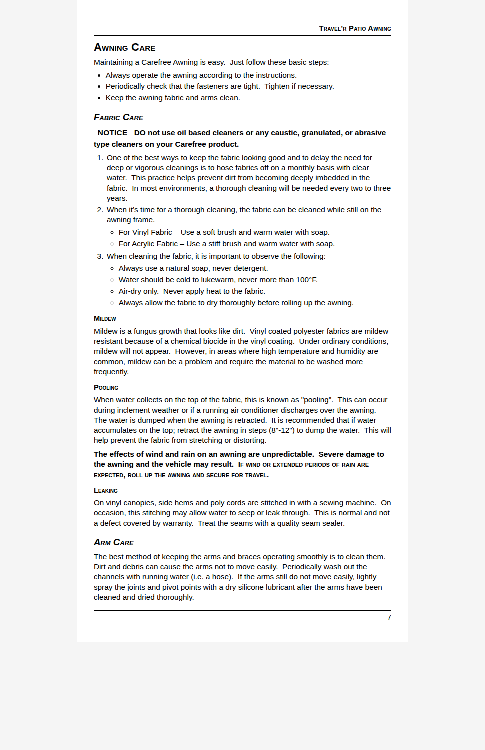Travel'r Patio Awning
Awning Care
Maintaining a Carefree Awning is easy. Just follow these basic steps:
Always operate the awning according to the instructions.
Periodically check that the fasteners are tight. Tighten if necessary.
Keep the awning fabric and arms clean.
Fabric Care
NOTICE DO not use oil based cleaners or any caustic, granulated, or abrasive type cleaners on your Carefree product.
One of the best ways to keep the fabric looking good and to delay the need for deep or vigorous cleanings is to hose fabrics off on a monthly basis with clear water. This practice helps prevent dirt from becoming deeply imbedded in the fabric. In most environments, a thorough cleaning will be needed every two to three years.
When it’s time for a thorough cleaning, the fabric can be cleaned while still on the awning frame.
For Vinyl Fabric – Use a soft brush and warm water with soap.
For Acrylic Fabric – Use a stiff brush and warm water with soap.
When cleaning the fabric, it is important to observe the following:
Always use a natural soap, never detergent.
Water should be cold to lukewarm, never more than 100°F.
Air-dry only. Never apply heat to the fabric.
Always allow the fabric to dry thoroughly before rolling up the awning.
Mildew
Mildew is a fungus growth that looks like dirt. Vinyl coated polyester fabrics are mildew resistant because of a chemical biocide in the vinyl coating. Under ordinary conditions, mildew will not appear. However, in areas where high temperature and humidity are common, mildew can be a problem and require the material to be washed more frequently.
Pooling
When water collects on the top of the fabric, this is known as "pooling". This can occur during inclement weather or if a running air conditioner discharges over the awning. The water is dumped when the awning is retracted. It is recommended that if water accumulates on the top; retract the awning in steps (8"-12") to dump the water. This will help prevent the fabric from stretching or distorting.
The effects of wind and rain on an awning are unpredictable. Severe damage to the awning and the vehicle may result. If wind or extended periods of rain are expected, roll up the awning and secure for travel.
Leaking
On vinyl canopies, side hems and poly cords are stitched in with a sewing machine. On occasion, this stitching may allow water to seep or leak through. This is normal and not a defect covered by warranty. Treat the seams with a quality seam sealer.
Arm Care
The best method of keeping the arms and braces operating smoothly is to clean them. Dirt and debris can cause the arms not to move easily. Periodically wash out the channels with running water (i.e. a hose). If the arms still do not move easily, lightly spray the joints and pivot points with a dry silicone lubricant after the arms have been cleaned and dried thoroughly.
7